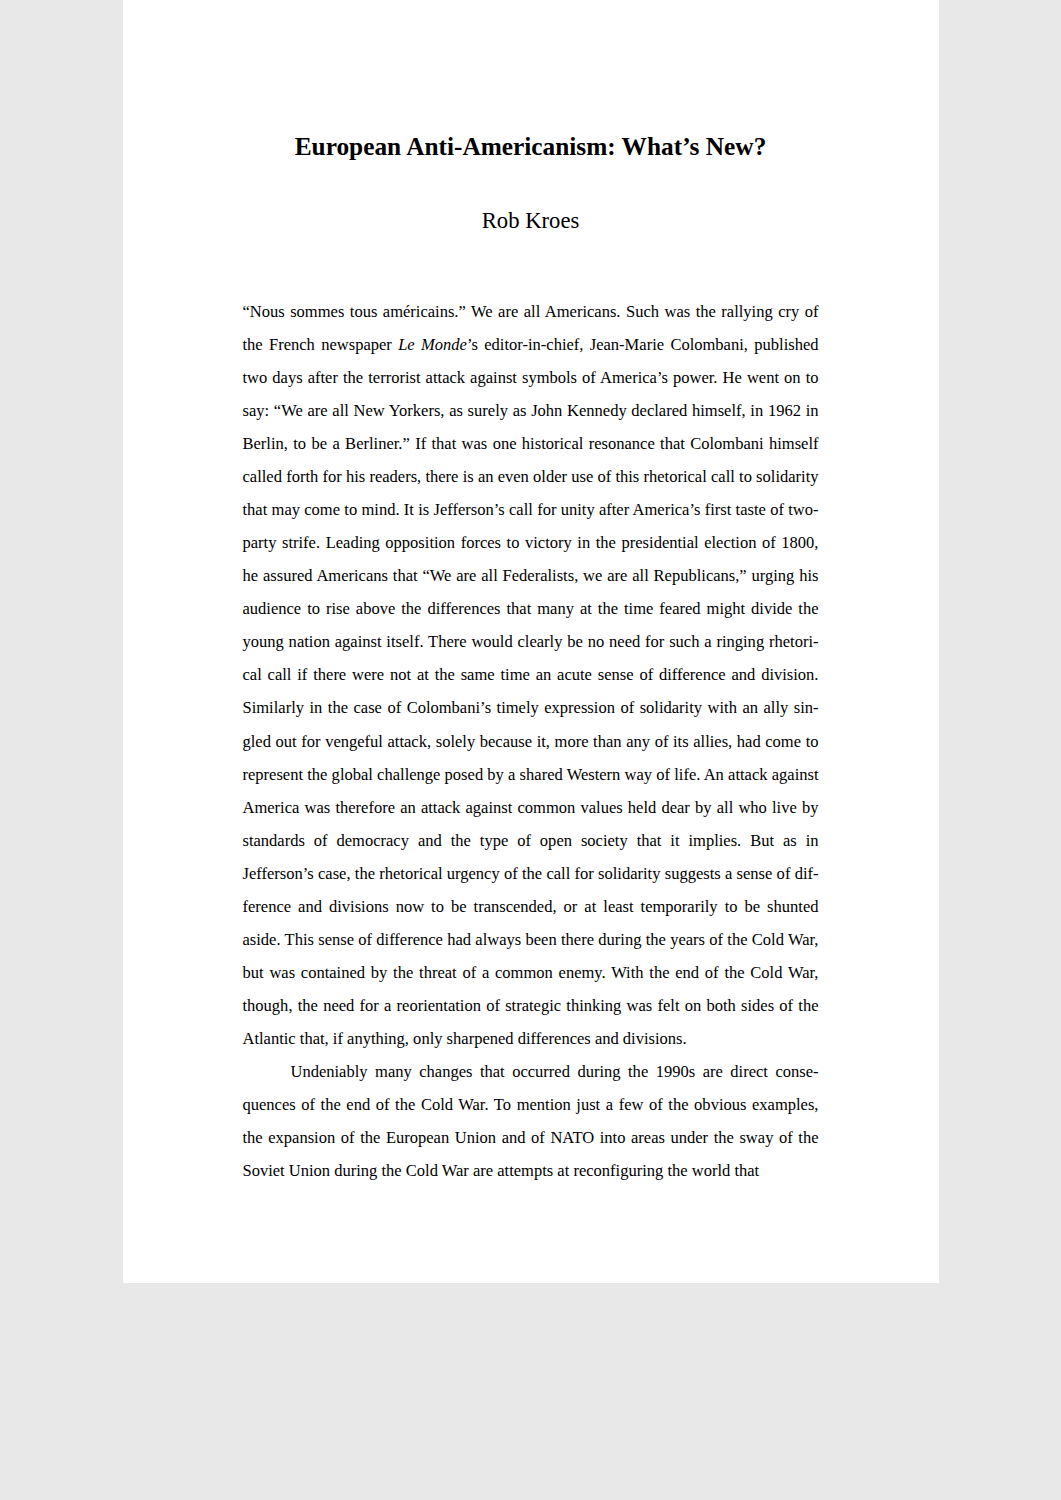European Anti-Americanism: What’s New?
Rob Kroes
“Nous sommes tous américains.” We are all Americans. Such was the rallying cry of the French newspaper Le Monde’s editor-in-chief, Jean-Marie Colombani, published two days after the terrorist attack against symbols of America’s power. He went on to say: “We are all New Yorkers, as surely as John Kennedy declared himself, in 1962 in Berlin, to be a Berliner.” If that was one historical resonance that Colombani himself called forth for his readers, there is an even older use of this rhetorical call to solidarity that may come to mind. It is Jefferson’s call for unity after America’s first taste of two-party strife. Leading opposition forces to victory in the presidential election of 1800, he assured Americans that “We are all Federalists, we are all Republicans,” urging his audience to rise above the differences that many at the time feared might divide the young nation against itself. There would clearly be no need for such a ringing rhetorical call if there were not at the same time an acute sense of difference and division. Similarly in the case of Colombani’s timely expression of solidarity with an ally singled out for vengeful attack, solely because it, more than any of its allies, had come to represent the global challenge posed by a shared Western way of life. An attack against America was therefore an attack against common values held dear by all who live by standards of democracy and the type of open society that it implies. But as in Jefferson’s case, the rhetorical urgency of the call for solidarity suggests a sense of difference and divisions now to be transcended, or at least temporarily to be shunted aside. This sense of difference had always been there during the years of the Cold War, but was contained by the threat of a common enemy. With the end of the Cold War, though, the need for a reorientation of strategic thinking was felt on both sides of the Atlantic that, if anything, only sharpened differences and divisions.
Undeniably many changes that occurred during the 1990s are direct consequences of the end of the Cold War. To mention just a few of the obvious examples, the expansion of the European Union and of NATO into areas under the sway of the Soviet Union during the Cold War are attempts at reconfiguring the world that